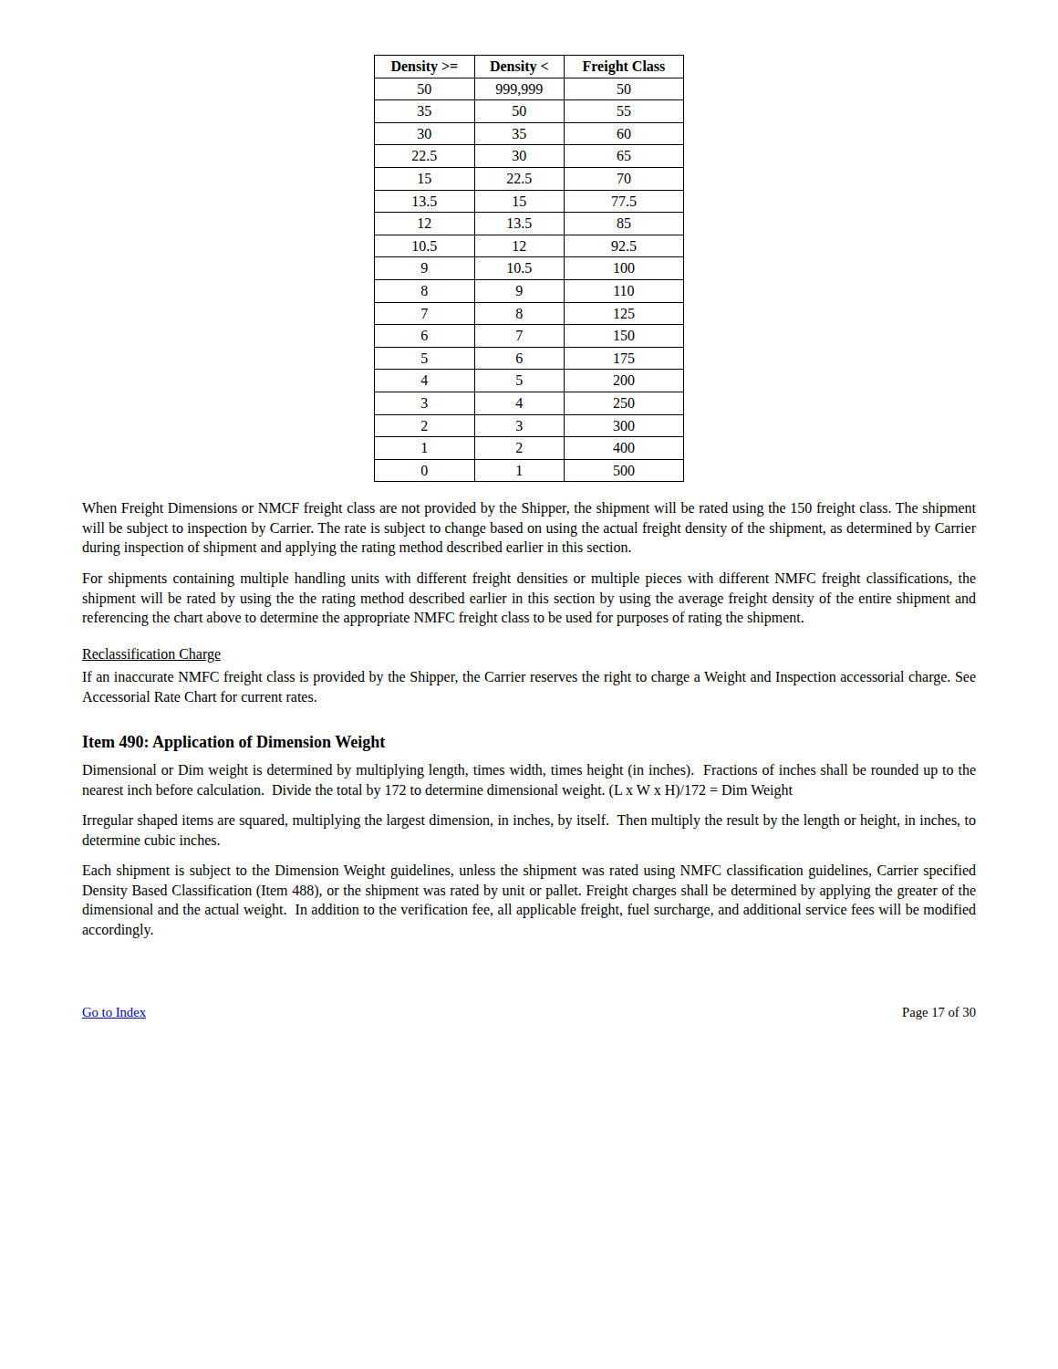| Density >= | Density < | Freight Class |
| --- | --- | --- |
| 50 | 999,999 | 50 |
| 35 | 50 | 55 |
| 30 | 35 | 60 |
| 22.5 | 30 | 65 |
| 15 | 22.5 | 70 |
| 13.5 | 15 | 77.5 |
| 12 | 13.5 | 85 |
| 10.5 | 12 | 92.5 |
| 9 | 10.5 | 100 |
| 8 | 9 | 110 |
| 7 | 8 | 125 |
| 6 | 7 | 150 |
| 5 | 6 | 175 |
| 4 | 5 | 200 |
| 3 | 4 | 250 |
| 2 | 3 | 300 |
| 1 | 2 | 400 |
| 0 | 1 | 500 |
When Freight Dimensions or NMCF freight class are not provided by the Shipper, the shipment will be rated using the 150 freight class. The shipment will be subject to inspection by Carrier. The rate is subject to change based on using the actual freight density of the shipment, as determined by Carrier during inspection of shipment and applying the rating method described earlier in this section.
For shipments containing multiple handling units with different freight densities or multiple pieces with different NMFC freight classifications, the shipment will be rated by using the the rating method described earlier in this section by using the average freight density of the entire shipment and referencing the chart above to determine the appropriate NMFC freight class to be used for purposes of rating the shipment.
Reclassification Charge
If an inaccurate NMFC freight class is provided by the Shipper, the Carrier reserves the right to charge a Weight and Inspection accessorial charge. See Accessorial Rate Chart for current rates.
Item 490: Application of Dimension Weight
Dimensional or Dim weight is determined by multiplying length, times width, times height (in inches). Fractions of inches shall be rounded up to the nearest inch before calculation. Divide the total by 172 to determine dimensional weight. (L x W x H)/172 = Dim Weight
Irregular shaped items are squared, multiplying the largest dimension, in inches, by itself. Then multiply the result by the length or height, in inches, to determine cubic inches.
Each shipment is subject to the Dimension Weight guidelines, unless the shipment was rated using NMFC classification guidelines, Carrier specified Density Based Classification (Item 488), or the shipment was rated by unit or pallet. Freight charges shall be determined by applying the greater of the dimensional and the actual weight. In addition to the verification fee, all applicable freight, fuel surcharge, and additional service fees will be modified accordingly.
Go to Index Page 17 of 30